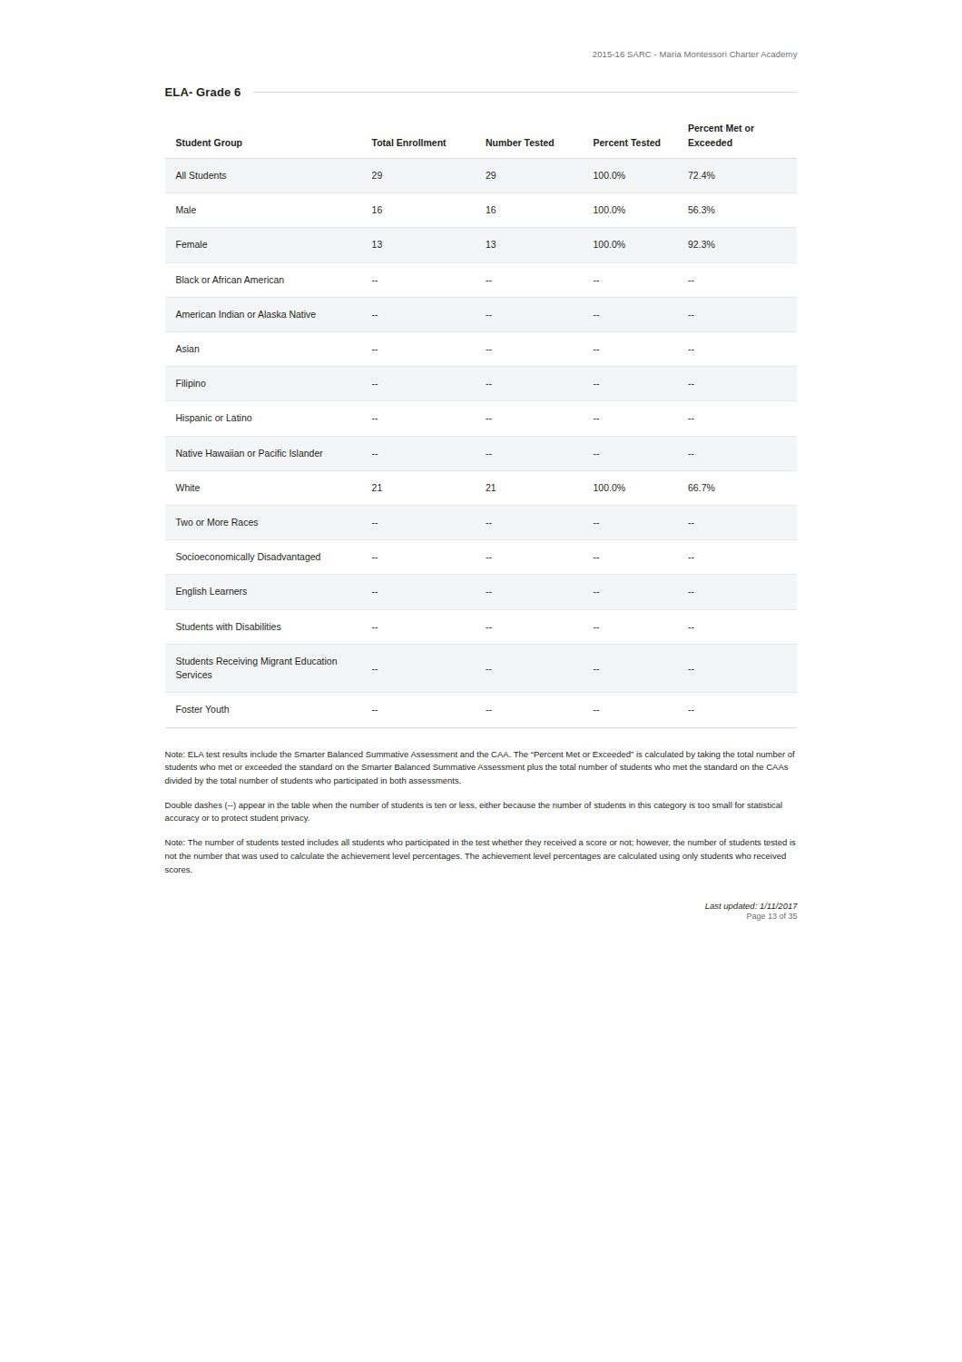2015-16 SARC - Maria Montessori Charter Academy
ELA- Grade 6
| Student Group | Total Enrollment | Number Tested | Percent Tested | Percent Met or Exceeded |
| --- | --- | --- | --- | --- |
| All Students | 29 | 29 | 100.0% | 72.4% |
| Male | 16 | 16 | 100.0% | 56.3% |
| Female | 13 | 13 | 100.0% | 92.3% |
| Black or African American | -- | -- | -- | -- |
| American Indian or Alaska Native | -- | -- | -- | -- |
| Asian | -- | -- | -- | -- |
| Filipino | -- | -- | -- | -- |
| Hispanic or Latino | -- | -- | -- | -- |
| Native Hawaiian or Pacific Islander | -- | -- | -- | -- |
| White | 21 | 21 | 100.0% | 66.7% |
| Two or More Races | -- | -- | -- | -- |
| Socioeconomically Disadvantaged | -- | -- | -- | -- |
| English Learners | -- | -- | -- | -- |
| Students with Disabilities | -- | -- | -- | -- |
| Students Receiving Migrant Education Services | -- | -- | -- | -- |
| Foster Youth | -- | -- | -- | -- |
Note: ELA test results include the Smarter Balanced Summative Assessment and the CAA. The “Percent Met or Exceeded” is calculated by taking the total number of students who met or exceeded the standard on the Smarter Balanced Summative Assessment plus the total number of students who met the standard on the CAAs divided by the total number of students who participated in both assessments.
Double dashes (--) appear in the table when the number of students is ten or less, either because the number of students in this category is too small for statistical accuracy or to protect student privacy.
Note: The number of students tested includes all students who participated in the test whether they received a score or not; however, the number of students tested is not the number that was used to calculate the achievement level percentages. The achievement level percentages are calculated using only students who received scores.
Last updated: 1/11/2017
Page 13 of 35